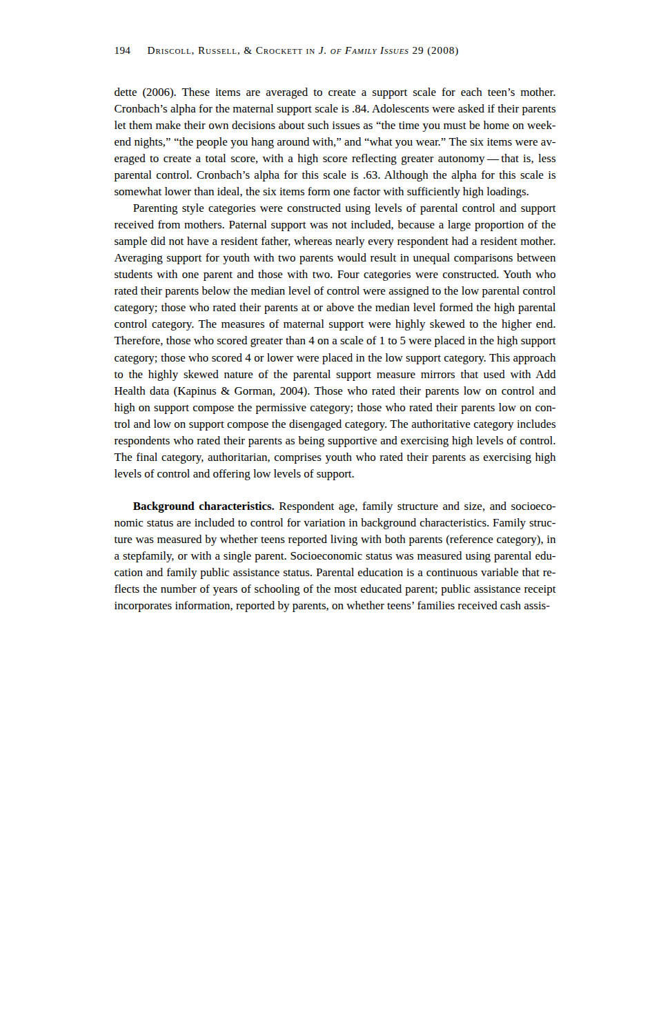194 Driscoll, Russell, & Crockett in J. of Family Issues 29 (2008)
dette (2006). These items are averaged to create a support scale for each teen’s mother. Cronbach’s alpha for the maternal support scale is .84. Adolescents were asked if their parents let them make their own decisions about such issues as “the time you must be home on weekend nights,” “the people you hang around with,” and “what you wear.” The six items were averaged to create a total score, with a high score reflecting greater autonomy — that is, less parental control. Cronbach’s alpha for this scale is .63. Although the alpha for this scale is somewhat lower than ideal, the six items form one factor with sufficiently high loadings.
Parenting style categories were constructed using levels of parental control and support received from mothers. Paternal support was not included, because a large proportion of the sample did not have a resident father, whereas nearly every respondent had a resident mother. Averaging support for youth with two parents would result in unequal comparisons between students with one parent and those with two. Four categories were constructed. Youth who rated their parents below the median level of control were assigned to the low parental control category; those who rated their parents at or above the median level formed the high parental control category. The measures of maternal support were highly skewed to the higher end. Therefore, those who scored greater than 4 on a scale of 1 to 5 were placed in the high support category; those who scored 4 or lower were placed in the low support category. This approach to the highly skewed nature of the parental support measure mirrors that used with Add Health data (Kapinus & Gorman, 2004). Those who rated their parents low on control and high on support compose the permissive category; those who rated their parents low on control and low on support compose the disengaged category. The authoritative category includes respondents who rated their parents as being supportive and exercising high levels of control. The final category, authoritarian, comprises youth who rated their parents as exercising high levels of control and offering low levels of support.
Background characteristics. Respondent age, family structure and size, and socioeconomic status are included to control for variation in background characteristics. Family structure was measured by whether teens reported living with both parents (reference category), in a stepfamily, or with a single parent. Socioeconomic status was measured using parental education and family public assistance status. Parental education is a continuous variable that reflects the number of years of schooling of the most educated parent; public assistance receipt incorporates information, reported by parents, on whether teens’ families received cash assis-